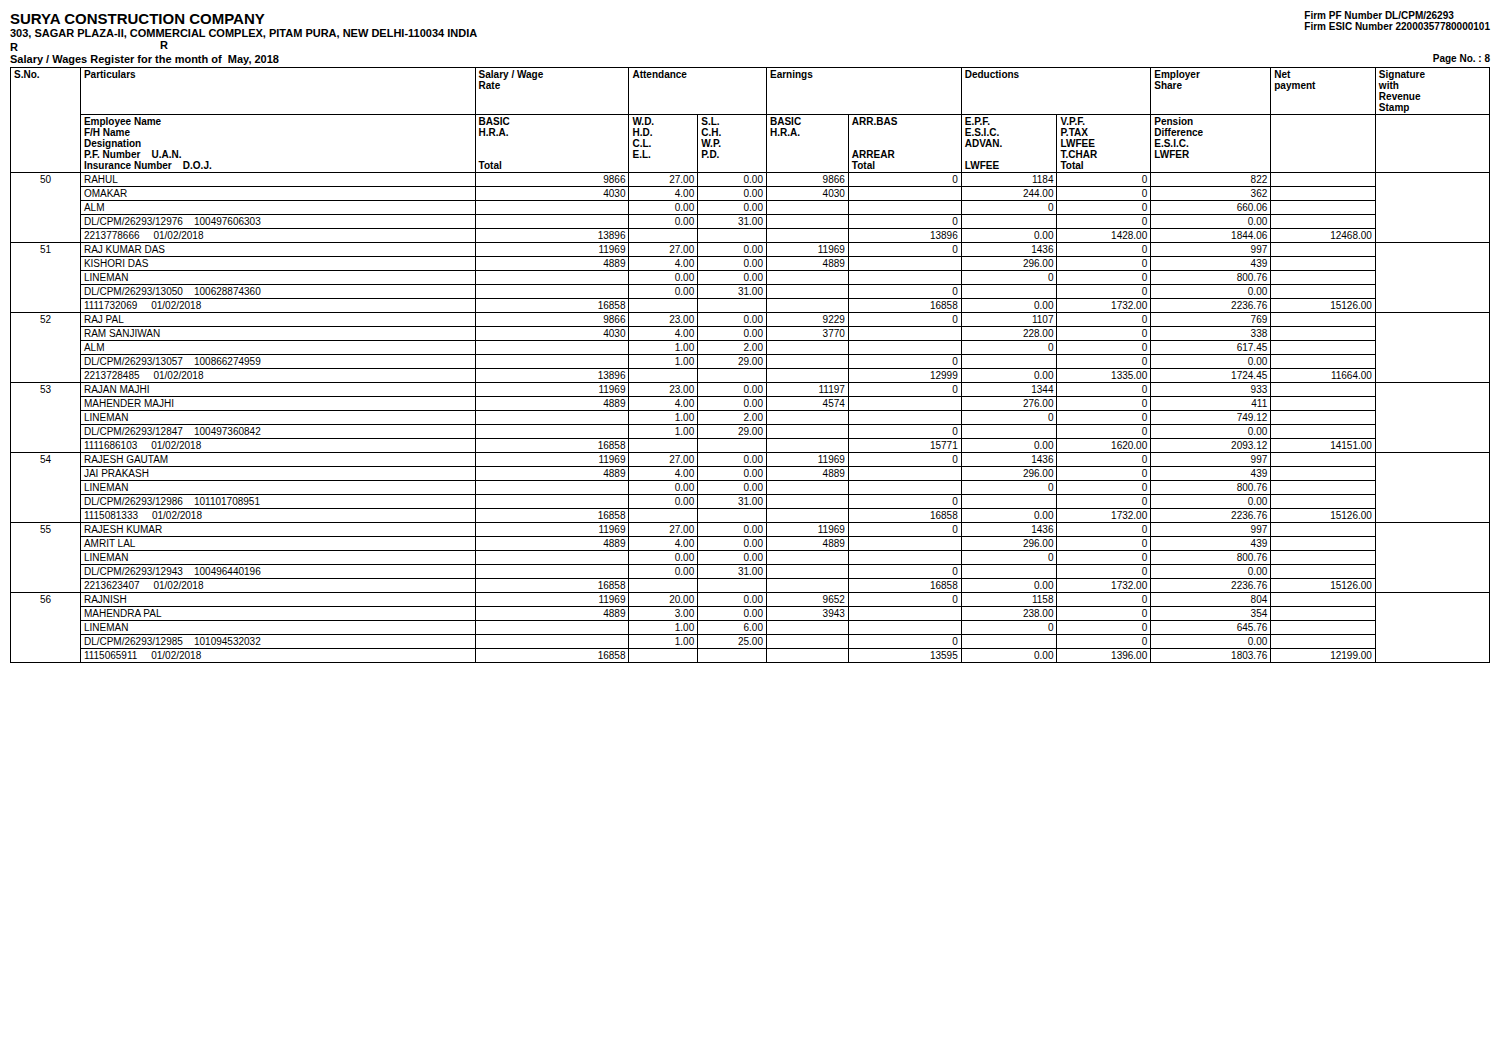Firm PF Number DL/CPM/26293
Firm ESIC Number 22000357780000101
SURYA CONSTRUCTION COMPANY
303, SAGAR PLAZA-II, COMMERCIAL COMPLEX, PITAM PURA, NEW DELHI-110034 INDIA
R
R
Salary / Wages Register for the month of May, 2018 Page No. : 8
| S.No. | Particulars | Salary / Wage Rate | Attendance | Earnings | Deductions | Employer Share | Net payment | Signature with Revenue Stamp |
| --- | --- | --- | --- | --- | --- | --- | --- | --- |
| Employee Name F/H Name Designation P.F. Number U.A.N. Insurance Number D.O.J. | BASIC H.R.A. Total | W.D. H.D. C.L. E.L. | S.L. C.H. W.P. P.D. | BASIC H.R.A. | ARR.BAS ARREAR Total | E.P.F. E.S.I.C. ADVAN. LWFEE | V.P.F. P.TAX LWFEE T.CHAR Total | Pension Difference E.S.I.C. LWFER | | |
| 50 | RAHUL | 9866 | 27.00 | 0.00 | 9866 | 0 | 1184 | 0 | 822 | | |
| OMAKAR | 4030 | 4.00 | 0.00 | 4030 | | 244.00 | 0 | 362 | |
| ALM | | 0.00 | 0.00 | | | 0 | 0 | 660.06 | |
| DL/CPM/26293/12976 100497606303 | | 0.00 | 31.00 | | 0 | | 0 | 0.00 | |
| 2213778666 01/02/2018 | 13896 | | | | 13896 | 0.00 | 1428.00 | 1844.06 | 12468.00 |
| 51 | RAJ KUMAR DAS | 11969 | 27.00 | 0.00 | 11969 | 0 | 1436 | 0 | 997 | | |
| KISHORI DAS | 4889 | 4.00 | 0.00 | 4889 | | 296.00 | 0 | 439 | |
| LINEMAN | | 0.00 | 0.00 | | | 0 | 0 | 800.76 | |
| DL/CPM/26293/13050 100628874360 | | 0.00 | 31.00 | | 0 | | 0 | 0.00 | |
| 1111732069 01/02/2018 | 16858 | | | | 16858 | 0.00 | 1732.00 | 2236.76 | 15126.00 |
| 52 | RAJ PAL | 9866 | 23.00 | 0.00 | 9229 | 0 | 1107 | 0 | 769 | | |
| RAM SANJIWAN | 4030 | 4.00 | 0.00 | 3770 | | 228.00 | 0 | 338 | |
| ALM | | 1.00 | 2.00 | | | 0 | 0 | 617.45 | |
| DL/CPM/26293/13057 100866274959 | | 1.00 | 29.00 | | 0 | | 0 | 0.00 | |
| 2213728485 01/02/2018 | 13896 | | | | 12999 | 0.00 | 1335.00 | 1724.45 | 11664.00 |
| 53 | RAJAN MAJHI | 11969 | 23.00 | 0.00 | 11197 | 0 | 1344 | 0 | 933 | | |
| MAHENDER MAJHI | 4889 | 4.00 | 0.00 | 4574 | | 276.00 | 0 | 411 | |
| LINEMAN | | 1.00 | 2.00 | | | 0 | 0 | 749.12 | |
| DL/CPM/26293/12847 100497360842 | | 1.00 | 29.00 | | 0 | | 0 | 0.00 | |
| 1111686103 01/02/2018 | 16858 | | | | 15771 | 0.00 | 1620.00 | 2093.12 | 14151.00 |
| 54 | RAJESH GAUTAM | 11969 | 27.00 | 0.00 | 11969 | 0 | 1436 | 0 | 997 | | |
| JAI PRAKASH | 4889 | 4.00 | 0.00 | 4889 | | 296.00 | 0 | 439 | |
| LINEMAN | | 0.00 | 0.00 | | | 0 | 0 | 800.76 | |
| DL/CPM/26293/12986 101101708951 | | 0.00 | 31.00 | | 0 | | 0 | 0.00 | |
| 1115081333 01/02/2018 | 16858 | | | | 16858 | 0.00 | 1732.00 | 2236.76 | 15126.00 |
| 55 | RAJESH KUMAR | 11969 | 27.00 | 0.00 | 11969 | 0 | 1436 | 0 | 997 | | |
| AMRIT LAL | 4889 | 4.00 | 0.00 | 4889 | | 296.00 | 0 | 439 | |
| LINEMAN | | 0.00 | 0.00 | | | 0 | 0 | 800.76 | |
| DL/CPM/26293/12943 100496440196 | | 0.00 | 31.00 | | 0 | | 0 | 0.00 | |
| 2213623407 01/02/2018 | 16858 | | | | 16858 | 0.00 | 1732.00 | 2236.76 | 15126.00 |
| 56 | RAJNISH | 11969 | 20.00 | 0.00 | 9652 | 0 | 1158 | 0 | 804 | | |
| MAHENDRA PAL | 4889 | 3.00 | 0.00 | 3943 | | 238.00 | 0 | 354 | |
| LINEMAN | | 1.00 | 6.00 | | | 0 | 0 | 645.76 | |
| DL/CPM/26293/12985 101094532032 | | 1.00 | 25.00 | | 0 | | 0 | 0.00 | |
| 1115065911 01/02/2018 | 16858 | | | | 13595 | 0.00 | 1396.00 | 1803.76 | 12199.00 |